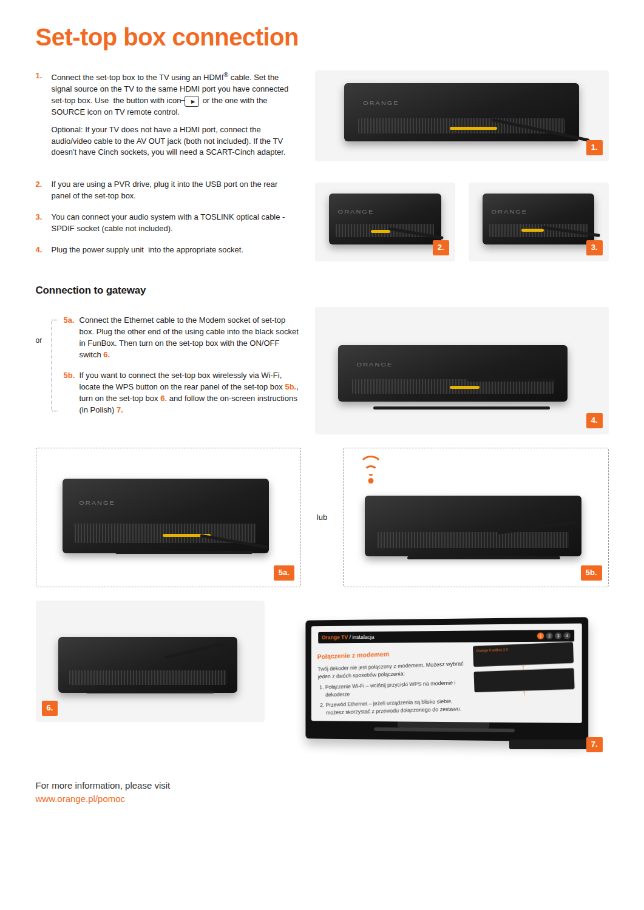Set-top box connection
1.
Connect the set-top box to the TV using an HDMI® cable. Set the signal source on the TV to the same HDMI port you have connected set-top box. Use the button with icon or the one with the SOURCE icon on TV remote control.
Optional: If your TV does not have a HDMI port, connect the audio/video cable to the AV OUT jack (both not included). If the TV doesn't have Cinch sockets, you will need a SCART-Cinch adapter.
ORANGE
1.
2.
If you are using a PVR drive, plug it into the USB port on the rear panel of the set-top box.
3.
You can connect your audio system with a TOSLINK optical cable - SPDIF socket (cable not included).
4.
Plug the power supply unit into the appropriate socket.
ORANGE
2.
ORANGE
3.
Connection to gateway
or
5a.
Connect the Ethernet cable to the Modem socket of set-top box. Plug the other end of the using cable into the black socket in FunBox. Then turn on the set-top box with the ON/OFF switch 6.
5b.
If you want to connect the set-top box wirelessly via Wi-Fi, locate the WPS button on the rear panel of the set-top box 5b., turn on the set-top box 6. and follow the on-screen instructions (in Polish) 7.
ORANGE
4.
ORANGE
5a.
lub
5b.
6.
Orange TV / instalacja 1234
Połączenie z modemem
Twój dekoder nie jest połączony z modemem. Możesz wybrać jeden z dwóch sposobów połączenia:
Połączenie Wi-Fi – wciśnij przyciski WPS na modemie i dekoderze
Przewód Ethernet – jeżeli urządzenia są blisko siebie, możesz skorzystać z przewodu dołączonego do zestawu.
Orange FunBox 2.0↑
↑
7.
For more information, please visit
www.orange.pl/pomoc